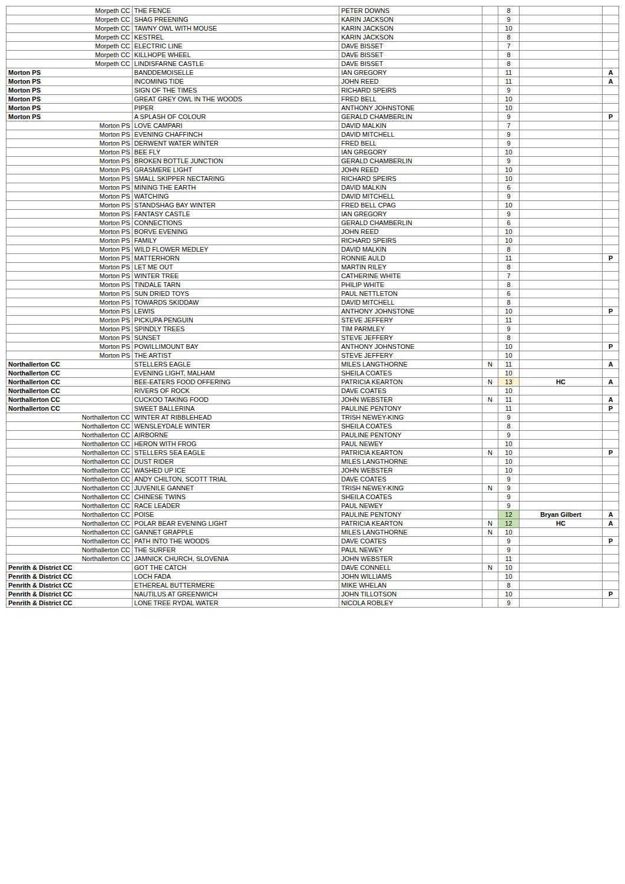| Morpeth CC | THE FENCE | PETER DOWNS | | 8 | | |
| Morpeth CC | SHAG PREENING | KARIN JACKSON | | 9 | | |
| Morpeth CC | TAWNY OWL WITH MOUSE | KARIN JACKSON | | 10 | | |
| Morpeth CC | KESTREL | KARIN JACKSON | | 8 | | |
| Morpeth CC | ELECTRIC LINE | DAVE BISSET | | 7 | | |
| Morpeth CC | KILLHOPE WHEEL | DAVE BISSET | | 8 | | |
| Morpeth CC | LINDISFARNE CASTLE | DAVE BISSET | | 8 | | |
| Morton PS | BANDDEMOISELLE | IAN GREGORY | | 11 | | A |
| Morton PS | INCOMING TIDE | JOHN REED | | 11 | | A |
| Morton PS | SIGN OF THE TIMES | RICHARD SPEIRS | | 9 | | |
| Morton PS | GREAT GREY OWL IN THE WOODS | FRED BELL | | 10 | | |
| Morton PS | PIPER | ANTHONY JOHNSTONE | | 10 | | |
| Morton PS | A SPLASH OF COLOUR | GERALD CHAMBERLIN | | 9 | | P |
| Morton PS | LOVE CAMPARI | DAVID MALKIN | | 7 | | |
| Morton PS | EVENING CHAFFINCH | DAVID MITCHELL | | 9 | | |
| Morton PS | DERWENT WATER WINTER | FRED BELL | | 9 | | |
| Morton PS | BEE FLY | IAN GREGORY | | 10 | | |
| Morton PS | BROKEN BOTTLE JUNCTION | GERALD CHAMBERLIN | | 9 | | |
| Morton PS | GRASMERE LIGHT | JOHN REED | | 10 | | |
| Morton PS | SMALL SKIPPER NECTARING | RICHARD SPEIRS | | 10 | | |
| Morton PS | MINING THE EARTH | DAVID MALKIN | | 6 | | |
| Morton PS | WATCHING | DAVID MITCHELL | | 9 | | |
| Morton PS | STANDSHAG BAY WINTER | FRED BELL CPAG | | 10 | | |
| Morton PS | FANTASY CASTLE | IAN GREGORY | | 9 | | |
| Morton PS | CONNECTIONS | GERALD CHAMBERLIN | | 6 | | |
| Morton PS | BORVE EVENING | JOHN REED | | 10 | | |
| Morton PS | FAMILY | RICHARD SPEIRS | | 10 | | |
| Morton PS | WILD FLOWER MEDLEY | DAVID MALKIN | | 8 | | |
| Morton PS | MATTERHORN | RONNIE AULD | | 11 | | P |
| Morton PS | LET ME OUT | MARTIN RILEY | | 8 | | |
| Morton PS | WINTER TREE | CATHERINE WHITE | | 7 | | |
| Morton PS | TINDALE TARN | PHILIP WHITE | | 8 | | |
| Morton PS | SUN DRIED TOYS | PAUL NETTLETON | | 6 | | |
| Morton PS | TOWARDS SKIDDAW | DAVID MITCHELL | | 8 | | |
| Morton PS | LEWIS | ANTHONY JOHNSTONE | | 10 | | P |
| Morton PS | PICKUPA PENGUIN | STEVE JEFFERY | | 11 | | |
| Morton PS | SPINDLY TREES | TIM PARMLEY | | 9 | | |
| Morton PS | SUNSET | STEVE JEFFERY | | 8 | | |
| Morton PS | POWILLIMOUNT BAY | ANTHONY JOHNSTONE | | 10 | | P |
| Morton PS | THE ARTIST | STEVE JEFFERY | | 10 | | |
| Northallerton CC | STELLERS EAGLE | MILES LANGTHORNE | N | 11 | | A |
| Northallerton CC | EVENING LIGHT, MALHAM | SHEILA COATES | | 10 | | |
| Northallerton CC | BEE-EATERS FOOD OFFERING | PATRICIA KEARTON | N | 13 | HC | A |
| Northallerton CC | RIVERS OF ROCK | DAVE COATES | | 10 | | |
| Northallerton CC | CUCKOO TAKING FOOD | JOHN WEBSTER | N | 11 | | A |
| Northallerton CC | SWEET BALLERINA | PAULINE PENTONY | | 11 | | P |
| Northallerton CC | WINTER AT RIBBLEHEAD | TRISH NEWEY-KING | | 9 | | |
| Northallerton CC | WENSLEYDALE WINTER | SHEILA COATES | | 8 | | |
| Northallerton CC | AIRBORNE | PAULINE PENTONY | | 9 | | |
| Northallerton CC | HERON WITH FROG | PAUL NEWEY | | 10 | | |
| Northallerton CC | STELLERS SEA EAGLE | PATRICIA KEARTON | N | 10 | | P |
| Northallerton CC | DUST RIDER | MILES LANGTHORNE | | 10 | | |
| Northallerton CC | WASHED UP ICE | JOHN WEBSTER | | 10 | | |
| Northallerton CC | ANDY CHILTON, SCOTT TRIAL | DAVE COATES | | 9 | | |
| Northallerton CC | JUVENILE GANNET | TRISH NEWEY-KING | N | 9 | | |
| Northallerton CC | CHINESE TWINS | SHEILA COATES | | 9 | | |
| Northallerton CC | RACE LEADER | PAUL NEWEY | | 9 | | |
| Northallerton CC | POISE | PAULINE PENTONY | | 12 | Bryan Gilbert | A |
| Northallerton CC | POLAR BEAR EVENING LIGHT | PATRICIA KEARTON | N | 12 | HC | A |
| Northallerton CC | GANNET GRAPPLE | MILES LANGTHORNE | N | 10 | | |
| Northallerton CC | PATH INTO THE WOODS | DAVE COATES | | 9 | | P |
| Northallerton CC | THE SURFER | PAUL NEWEY | | 9 | | |
| Northallerton CC | JAMNICK CHURCH, SLOVENIA | JOHN WEBSTER | | 11 | | |
| Penrith & District CC | GOT THE CATCH | DAVE CONNELL | N | 10 | | |
| Penrith & District CC | LOCH FADA | JOHN WILLIAMS | | 10 | | |
| Penrith & District CC | ETHEREAL BUTTERMERE | MIKE WHELAN | | 8 | | |
| Penrith & District CC | NAUTILUS AT GREENWICH | JOHN TILLOTSON | | 10 | | P |
| Penrith & District CC | LONE TREE RYDAL WATER | NICOLA ROBLEY | | 9 | | |